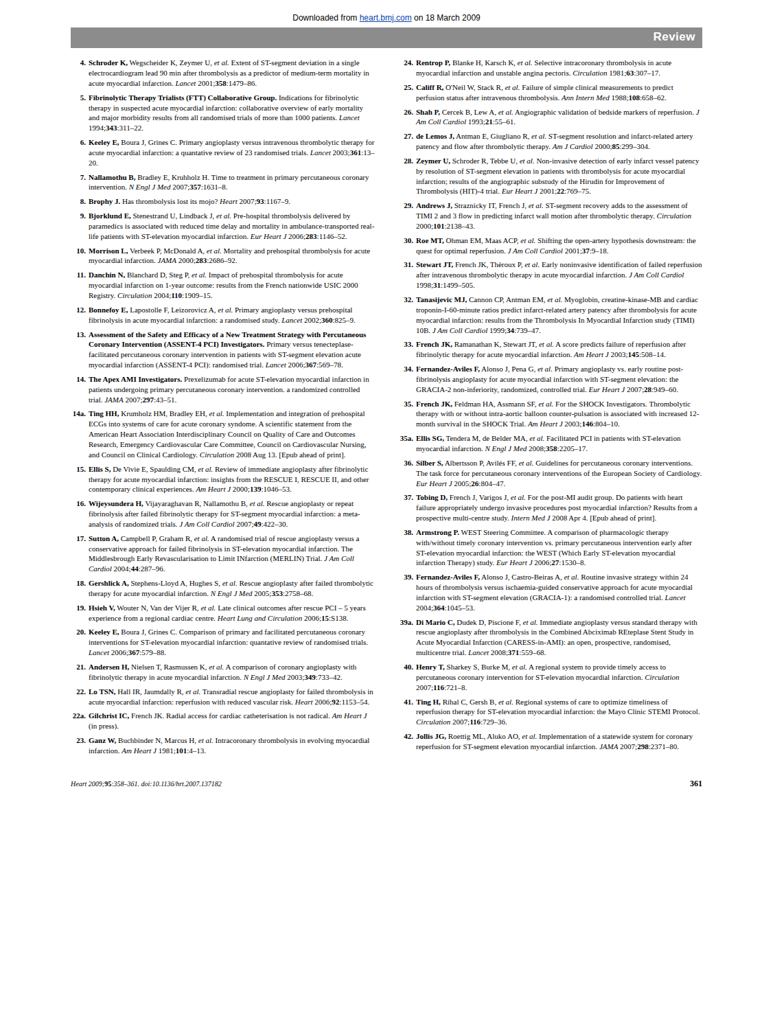Downloaded from heart.bmj.com on 18 March 2009
Review
4. Schroder K, Wegscheider K, Zeymer U, et al. Extent of ST-segment deviation in a single electrocardiogram lead 90 min after thrombolysis as a predictor of medium-term mortality in acute myocardial infarction. Lancet 2001;358:1479–86.
5. Fibrinolytic Therapy Trialists (FTT) Collaborative Group. Indications for fibrinolytic therapy in suspected acute myocardial infarction: collaborative overview of early mortality and major morbidity results from all randomised trials of more than 1000 patients. Lancet 1994;343:311–22.
6. Keeley E, Boura J, Grines C. Primary angioplasty versus intravenous thrombolytic therapy for acute myocardial infarction: a quantative review of 23 randomised trials. Lancet 2003;361:13–20.
7. Nallamothu B, Bradley E, Kruhholz H. Time to treatment in primary percutaneous coronary intervention. N Engl J Med 2007;357:1631–8.
8. Brophy J. Has thrombolysis lost its mojo? Heart 2007;93:1167–9.
9. Bjorklund E, Stenestrand U, Lindback J, et al. Pre-hospital thrombolysis delivered by paramedics is associated with reduced time delay and mortality in ambulance-transported real-life patients with ST-elevation myocardial infarction. Eur Heart J 2006;283:1146–52.
10. Morrison L, Verbeek P, McDonald A, et al. Mortality and prehospital thrombolysis for acute myocardial infarction. JAMA 2000;283:2686–92.
11. Danchin N, Blanchard D, Steg P, et al. Impact of prehospital thrombolysis for acute myocardial infarction on 1-year outcome: results from the French nationwide USIC 2000 Registry. Circulation 2004;110:1909–15.
12. Bonnefoy E, Lapostolle F, Leizorovicz A, et al. Primary angioplasty versus prehospital fibrinolysis in acute myocardial infarction: a randomised study. Lancet 2002;360:825–9.
13. Assessment of the Safety and Efficacy of a New Treatment Strategy with Percutaneous Coronary Intervention (ASSENT-4 PCI) Investigators. Primary versus tenecteplase-facilitated percutaneous coronary intervention in patients with ST-segment elevation acute myocardial infarction (ASSENT-4 PCI): randomised trial. Lancet 2006;367:569–78.
14. The Apex AMI Investigators. Prexelizumab for acute ST-elevation myocardial infarction in patients undergoing primary percutaneous coronary intervention. a randomized controlled trial. JAMA 2007;297:43–51.
14a. Ting HH, Krumholz HM, Bradley EH, et al. Implementation and integration of prehospital ECGs into systems of care for acute coronary syndome. A scientific statement from the American Heart Association Interdisciplinary Council on Quality of Care and Outcomes Research, Emergency Cardiovascular Care Committee, Council on Cardiovascular Nursing, and Council on Clinical Cardiology. Circulation 2008 Aug 13. [Epub ahead of print].
15. Ellis S, De Vivie E, Spaulding CM, et al. Review of immediate angioplasty after fibrinolytic therapy for acute myocardial infarction: insights from the RESCUE I, RESCUE II, and other contemporary clinical experiences. Am Heart J 2000;139:1046–53.
16. Wijeysundera H, Vijayaraghavan R, Nallamothu B, et al. Rescue angioplasty or repeat fibrinolysis after failed fibrinolytic therapy for ST-segment myocardial infarction: a meta-analysis of randomized trials. J Am Coll Cardiol 2007;49:422–30.
17. Sutton A, Campbell P, Graham R, et al. A randomised trial of rescue angioplasty versus a conservative approach for failed fibrinolysis in ST-elevation myocardial infarction. The Middlesbrough Early Revascularisation to Limit INfarction (MERLIN) Trial. J Am Coll Cardiol 2004;44:287–96.
18. Gershlick A, Stephens-Lloyd A, Hughes S, et al. Rescue angioplasty after failed thrombolytic therapy for acute myocardial infarction. N Engl J Med 2005;353:2758–68.
19. Hsieh V, Wouter N, Van der Vijer R, et al. Late clinical outcomes after rescue PCI – 5 years experience from a regional cardiac centre. Heart Lung and Circulation 2006;15:S138.
20. Keeley E, Boura J, Grines C. Comparison of primary and facilitated percutaneous coronary interventions for ST-elevation myocardial infarction: quantative review of randomised trials. Lancet 2006;367:579–88.
21. Andersen H, Nielsen T, Rasmussen K, et al. A comparison of coronary angioplasty with fibrinolytic therapy in acute myocardial infarction. N Engl J Med 2003;349:733–42.
22. Lo TSN, Hall IR, Jaumdally R, et al. Transradial rescue angioplasty for failed thrombolysis in acute myocardial infarction: reperfusion with reduced vascular risk. Heart 2006;92:1153–54.
22a. Gilchrist IC, French JK. Radial access for cardiac catheterisation is not radical. Am Heart J (in press).
23. Ganz W, Buchbinder N, Marcus H, et al. Intracoronary thrombolysis in evolving myocardial infarction. Am Heart J 1981;101:4–13.
24. Rentrop P, Blanke H, Karsch K, et al. Selective intracoronary thrombolysis in acute myocardial infarction and unstable angina pectoris. Circulation 1981;63:307–17.
25. Califf R, O'Neil W, Stack R, et al. Failure of simple clinical measurements to predict perfusion status after intravenous thrombolysis. Ann Intern Med 1988;108:658–62.
26. Shah P, Cercek B, Lew A, et al. Angiographic validation of bedside markers of reperfusion. J Am Coll Cardiol 1993;21:55–61.
27. de Lemos J, Antman E, Giugliano R, et al. ST-segment resolution and infarct-related artery patency and flow after thrombolytic therapy. Am J Cardiol 2000;85:299–304.
28. Zeymer U, Schroder R, Tebbe U, et al. Non-invasive detection of early infarct vessel patency by resolution of ST-segment elevation in patients with thrombolysis for acute myocardial infarction; results of the angiographic substudy of the Hirudin for Improvement of Thrombolysis (HIT)-4 trial. Eur Heart J 2001;22:769–75.
29. Andrews J, Straznicky IT, French J, et al. ST-segment recovery adds to the assessment of TIMI 2 and 3 flow in predicting infarct wall motion after thrombolytic therapy. Circulation 2000;101:2138–43.
30. Roe MT, Ohman EM, Maas ACP, et al. Shifting the open-artery hypothesis downstream: the quest for optimal reperfusion. J Am Coll Cardiol 2001;37:9–18.
31. Stewart JT, French JK, Thèroux P, et al. Early noninvasive identification of failed reperfusion after intravenous thrombolytic therapy in acute myocardial infarction. J Am Coll Cardiol 1998;31:1499–505.
32. Tanasijevic MJ, Cannon CP, Antman EM, et al. Myoglobin, creatine-kinase-MB and cardiac troponin-I-60-minute ratios predict infarct-related artery patency after thrombolysis for acute myocardial infarction: results from the Thrombolysis In Myocardial Infarction study (TIMI) 10B. J Am Coll Cardiol 1999;34:739–47.
33. French JK, Ramanathan K, Stewart JT, et al. A score predicts failure of reperfusion after fibrinolytic therapy for acute myocardial infarction. Am Heart J 2003;145:508–14.
34. Fernandez-Aviles F, Alonso J, Pena G, et al. Primary angioplasty vs. early routine post-fibrinolysis angioplasty for acute myocardial infarction with ST-segment elevation: the GRACIA-2 non-inferiority, randomized, controlled trial. Eur Heart J 2007;28:949–60.
35. French JK, Feldman HA, Assmann SF, et al. For the SHOCK Investigators. Thrombolytic therapy with or without intra-aortic balloon counter-pulsation is associated with increased 12-month survival in the SHOCK Trial. Am Heart J 2003;146:804–10.
35a. Ellis SG, Tendera M, de Belder MA, et al. Facilitated PCI in patients with ST-elevation myocardial infarction. N Engl J Med 2008;358:2205–17.
36. Silber S, Albertsson P, Avilés FF, et al. Guidelines for percutaneous coronary interventions. The task force for percutaneous coronary interventions of the European Society of Cardiology. Eur Heart J 2005;26:804–47.
37. Tobing D, French J, Varigos J, et al. For the post-MI audit group. Do patients with heart failure appropriately undergo invasive procedures post myocardial infarction? Results from a prospective multi-centre study. Intern Med J 2008 Apr 4. [Epub ahead of print].
38. Armstrong P. WEST Steering Committee. A comparison of pharmacologic therapy with/without timely coronary intervention vs. primary percutaneous intervention early after ST-elevation myocardial infarction: the WEST (Which Early ST-elevation myocardial infarction Therapy) study. Eur Heart J 2006;27:1530–8.
39. Fernandez-Aviles F, Alonso J, Castro-Beiras A, et al. Routine invasive strategy within 24 hours of thrombolysis versus ischaemia-guided conservative approach for acute myocardial infarction with ST-segment elevation (GRACIA-1): a randomised controlled trial. Lancet 2004;364:1045–53.
39a. Di Mario C, Dudek D, Piscione F, et al. Immediate angioplasty versus standard therapy with rescue angioplasty after thrombolysis in the Combined Abciximab REteplase Stent Study in Acute Myocardial Infarction (CARESS-in-AMI): an open, prospective, randomised, multicentre trial. Lancet 2008;371:559–68.
40. Henry T, Sharkey S, Burke M, et al. A regional system to provide timely access to percutaneous coronary intervention for ST-elevation myocardial infarction. Circulation 2007;116:721–8.
41. Ting H, Rihal C, Gersh B, et al. Regional systems of care to optimize timeliness of reperfusion therapy for ST-elevation myocardial infarction: the Mayo Clinic STEMI Protocol. Circulation 2007;116:729–36.
42. Jollis JG, Roettig ML, Aluko AO, et al. Implementation of a statewide system for coronary reperfusion for ST-segment elevation myocardial infarction. JAMA 2007;298:2371–80.
Heart 2009;95:358–361. doi:10.1136/hrt.2007.137182
361